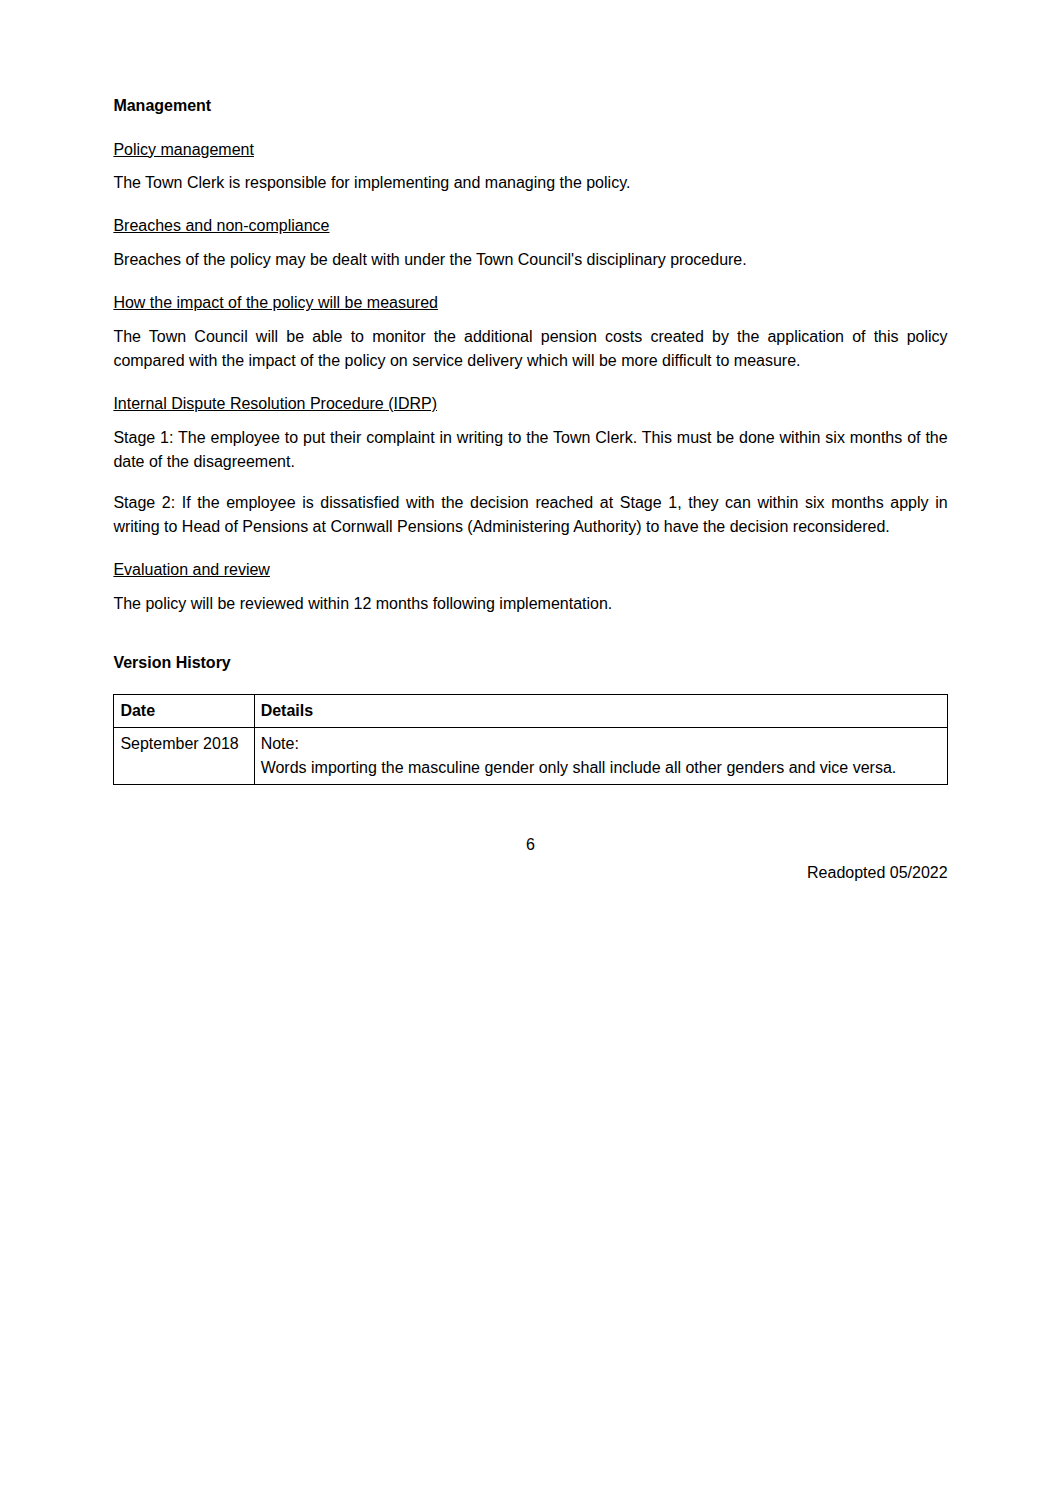Management
Policy management
The Town Clerk is responsible for implementing and managing the policy.
Breaches and non-compliance
Breaches of the policy may be dealt with under the Town Council's disciplinary procedure.
How the impact of the policy will be measured
The Town Council will be able to monitor the additional pension costs created by the application of this policy compared with the impact of the policy on service delivery which will be more difficult to measure.
Internal Dispute Resolution Procedure (IDRP)
Stage 1: The employee to put their complaint in writing to the Town Clerk. This must be done within six months of the date of the disagreement.
Stage 2: If the employee is dissatisfied with the decision reached at Stage 1, they can within six months apply in writing to Head of Pensions at Cornwall Pensions (Administering Authority) to have the decision reconsidered.
Evaluation and review
The policy will be reviewed within 12 months following implementation.
Version History
| Date | Details |
| --- | --- |
| September 2018 | Note: Words importing the masculine gender only shall include all other genders and vice versa. |
6
Readopted 05/2022